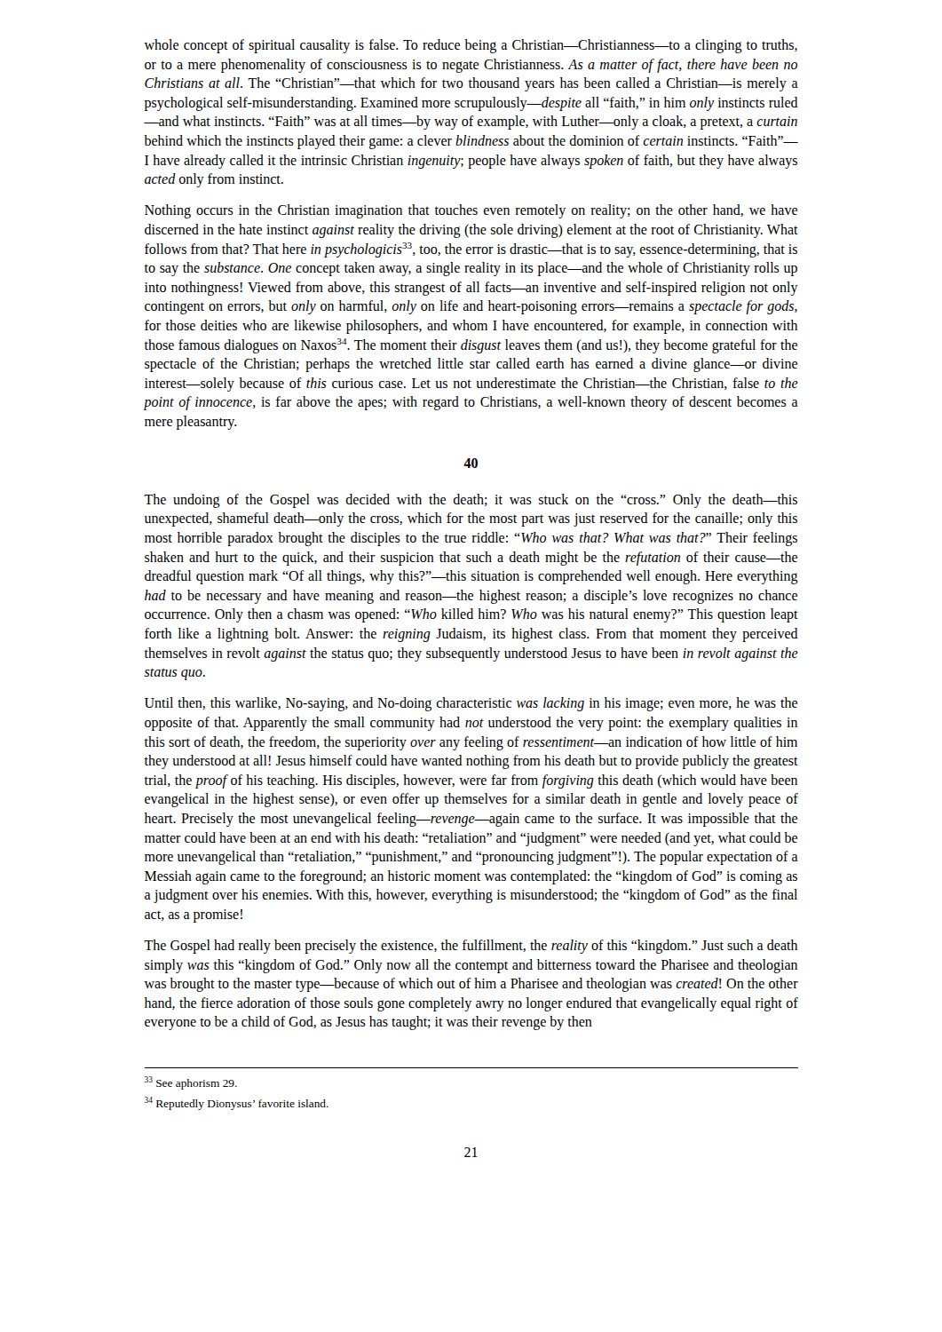whole concept of spiritual causality is false. To reduce being a Christian—Christianness—to a clinging to truths, or to a mere phenomenality of consciousness is to negate Christianness. As a matter of fact, there have been no Christians at all. The “Christian”—that which for two thousand years has been called a Christian—is merely a psychological self-misunderstanding. Examined more scrupulously—despite all “faith,” in him only instincts ruled—and what instincts. “Faith” was at all times—by way of example, with Luther—only a cloak, a pretext, a curtain behind which the instincts played their game: a clever blindness about the dominion of certain instincts. “Faith”—I have already called it the intrinsic Christian ingenuity; people have always spoken of faith, but they have always acted only from instinct.
Nothing occurs in the Christian imagination that touches even remotely on reality; on the other hand, we have discerned in the hate instinct against reality the driving (the sole driving) element at the root of Christianity. What follows from that? That here in psychologicis33, too, the error is drastic—that is to say, essence-determining, that is to say the substance. One concept taken away, a single reality in its place—and the whole of Christianity rolls up into nothingness! Viewed from above, this strangest of all facts—an inventive and self-inspired religion not only contingent on errors, but only on harmful, only on life and heart-poisoning errors—remains a spectacle for gods, for those deities who are likewise philosophers, and whom I have encountered, for example, in connection with those famous dialogues on Naxos34. The moment their disgust leaves them (and us!), they become grateful for the spectacle of the Christian; perhaps the wretched little star called earth has earned a divine glance—or divine interest—solely because of this curious case. Let us not underestimate the Christian—the Christian, false to the point of innocence, is far above the apes; with regard to Christians, a well-known theory of descent becomes a mere pleasantry.
40
The undoing of the Gospel was decided with the death; it was stuck on the “cross.” Only the death—this unexpected, shameful death—only the cross, which for the most part was just reserved for the canaille; only this most horrible paradox brought the disciples to the true riddle: “Who was that? What was that?” Their feelings shaken and hurt to the quick, and their suspicion that such a death might be the refutation of their cause—the dreadful question mark “Of all things, why this?”—this situation is comprehended well enough. Here everything had to be necessary and have meaning and reason—the highest reason; a disciple’s love recognizes no chance occurrence. Only then a chasm was opened: “Who killed him? Who was his natural enemy?” This question leapt forth like a lightning bolt. Answer: the reigning Judaism, its highest class. From that moment they perceived themselves in revolt against the status quo; they subsequently understood Jesus to have been in revolt against the status quo.
Until then, this warlike, No-saying, and No-doing characteristic was lacking in his image; even more, he was the opposite of that. Apparently the small community had not understood the very point: the exemplary qualities in this sort of death, the freedom, the superiority over any feeling of ressentiment—an indication of how little of him they understood at all! Jesus himself could have wanted nothing from his death but to provide publicly the greatest trial, the proof of his teaching. His disciples, however, were far from forgiving this death (which would have been evangelical in the highest sense), or even offer up themselves for a similar death in gentle and lovely peace of heart. Precisely the most unevangelical feeling—revenge—again came to the surface. It was impossible that the matter could have been at an end with his death: “retaliation” and “judgment” were needed (and yet, what could be more unevangelical than “retaliation,” “punishment,” and “pronouncing judgment”!). The popular expectation of a Messiah again came to the foreground; an historic moment was contemplated: the “kingdom of God” is coming as a judgment over his enemies. With this, however, everything is misunderstood; the “kingdom of God” as the final act, as a promise!
The Gospel had really been precisely the existence, the fulfillment, the reality of this “kingdom.” Just such a death simply was this “kingdom of God.” Only now all the contempt and bitterness toward the Pharisee and theologian was brought to the master type—because of which out of him a Pharisee and theologian was created! On the other hand, the fierce adoration of those souls gone completely awry no longer endured that evangelically equal right of everyone to be a child of God, as Jesus has taught; it was their revenge by then
33 See aphorism 29.
34 Reputedly Dionysus’ favorite island.
21